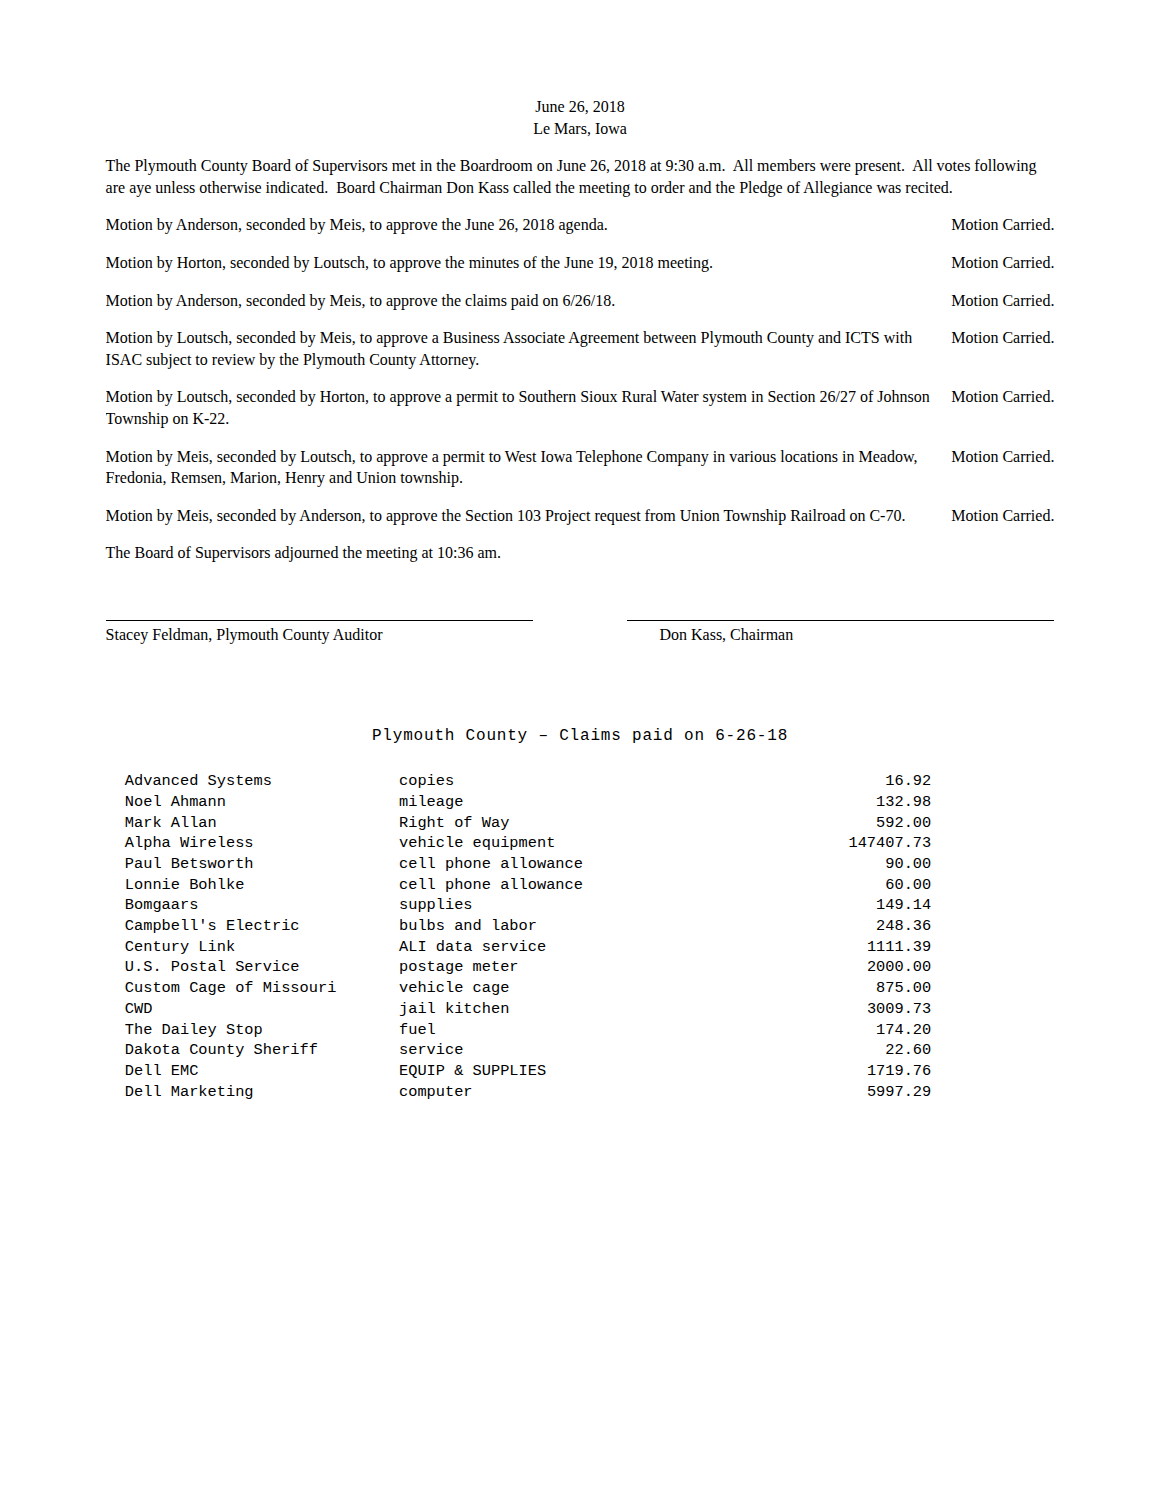June 26, 2018
Le Mars, Iowa
The Plymouth County Board of Supervisors met in the Boardroom on June 26, 2018 at 9:30 a.m. All members were present. All votes following are aye unless otherwise indicated. Board Chairman Don Kass called the meeting to order and the Pledge of Allegiance was recited.
Motion Carried. Motion by Anderson, seconded by Meis, to approve the June 26, 2018 agenda.
Motion Carried. Motion by Horton, seconded by Loutsch, to approve the minutes of the June 19, 2018 meeting.
Motion Carried. Motion by Anderson, seconded by Meis, to approve the claims paid on 6/26/18.
Motion Carried. Motion by Loutsch, seconded by Meis, to approve a Business Associate Agreement between Plymouth County and ICTS with ISAC subject to review by the Plymouth County Attorney.
Motion Carried. Motion by Loutsch, seconded by Horton, to approve a permit to Southern Sioux Rural Water system in Section 26/27 of Johnson Township on K-22.
Motion Carried. Motion by Meis, seconded by Loutsch, to approve a permit to West Iowa Telephone Company in various locations in Meadow, Fredonia, Remsen, Marion, Henry and Union township.
Motion Carried. Motion by Meis, seconded by Anderson, to approve the Section 103 Project request from Union Township Railroad on C-70.
The Board of Supervisors adjourned the meeting at 10:36 am.
Stacey Feldman, Plymouth County Auditor
Don Kass, Chairman
Plymouth County – Claims paid on 6-26-18
| Advanced Systems | copies | 16.92 |
| Noel Ahmann | mileage | 132.98 |
| Mark Allan | Right of Way | 592.00 |
| Alpha Wireless | vehicle equipment | 147407.73 |
| Paul Betsworth | cell phone allowance | 90.00 |
| Lonnie Bohlke | cell phone allowance | 60.00 |
| Bomgaars | supplies | 149.14 |
| Campbell's Electric | bulbs and labor | 248.36 |
| Century Link | ALI data service | 1111.39 |
| U.S. Postal Service | postage meter | 2000.00 |
| Custom Cage of Missouri | vehicle cage | 875.00 |
| CWD | jail kitchen | 3009.73 |
| The Dailey Stop | fuel | 174.20 |
| Dakota County Sheriff | service | 22.60 |
| Dell EMC | EQUIP & SUPPLIES | 1719.76 |
| Dell Marketing | computer | 5997.29 |